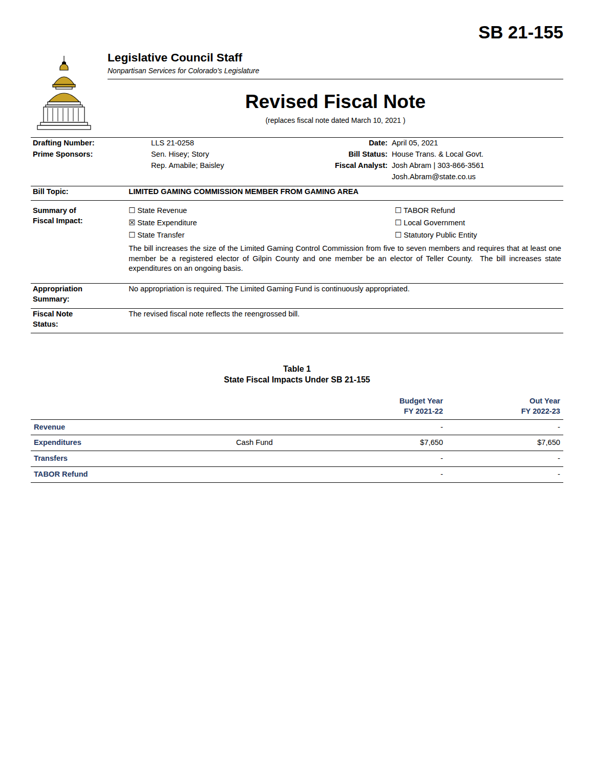SB 21-155
Legislative Council Staff
Nonpartisan Services for Colorado’s Legislature
Revised Fiscal Note
(replaces fiscal note dated March 10, 2021 )
| Drafting Number: | LLS 21-0258 | Date: | April 05, 2021 |
| Prime Sponsors: | Sen. Hisey; Story | Bill Status: | House Trans. & Local Govt. |
| | Rep. Amabile; Baisley | Fiscal Analyst: | Josh Abram / 303-866-3561 |
| | | | Josh.Abram@state.co.us |
| Bill Topic: | LIMITED GAMING COMMISSION MEMBER FROM GAMING AREA |
| Summary of Fiscal Impact: | ☐ State Revenue ☒ State Expenditure ☐ State Transfer | ☐ TABOR Refund ☐ Local Government ☐ Statutory Public Entity |
| | The bill increases the size of the Limited Gaming Control Commission from five to seven members and requires that at least one member be a registered elector of Gilpin County and one member be an elector of Teller County. The bill increases state expenditures on an ongoing basis. |
| Appropriation Summary: | No appropriation is required. The Limited Gaming Fund is continuously appropriated. |
| Fiscal Note Status: | The revised fiscal note reflects the reengrossed bill. |
Table 1
State Fiscal Impacts Under SB 21-155
| | | Budget Year FY 2021-22 | Out Year FY 2022-23 |
| --- | --- | --- | --- |
| Revenue | | - | - |
| Expenditures | Cash Fund | $7,650 | $7,650 |
| Transfers | | - | - |
| TABOR Refund | | - | - |